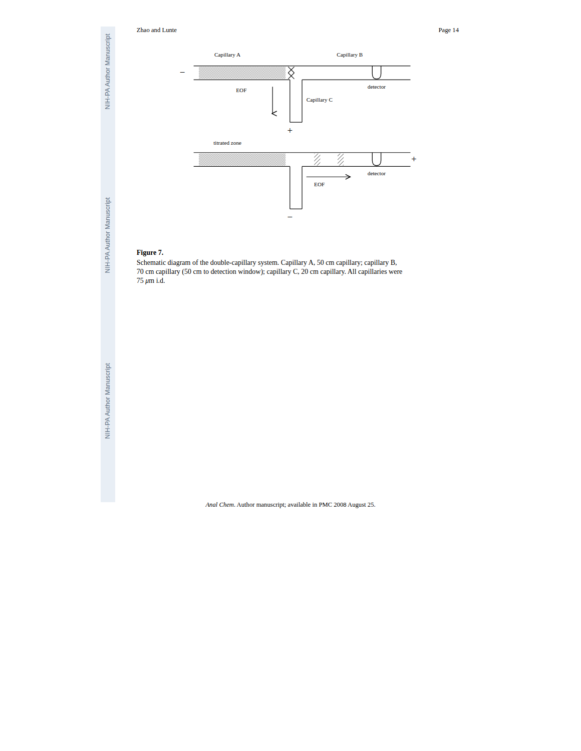NIH-PA Author Manuscript NIH-PA Author Manuscript NIH-PA Author Manuscript
Zhao and Lunte Page 14
Capillary A Capillary B EOF Capillary C detector − + titrated zone EOF detector + −
Figure 7. Schematic diagram of the double-capillary system. Capillary A, 50 cm capillary; capillary B, 70 cm capillary (50 cm to detection window); capillary C, 20 cm capillary. All capillaries were 75 μm i.d.
Anal Chem. Author manuscript; available in PMC 2008 August 25.